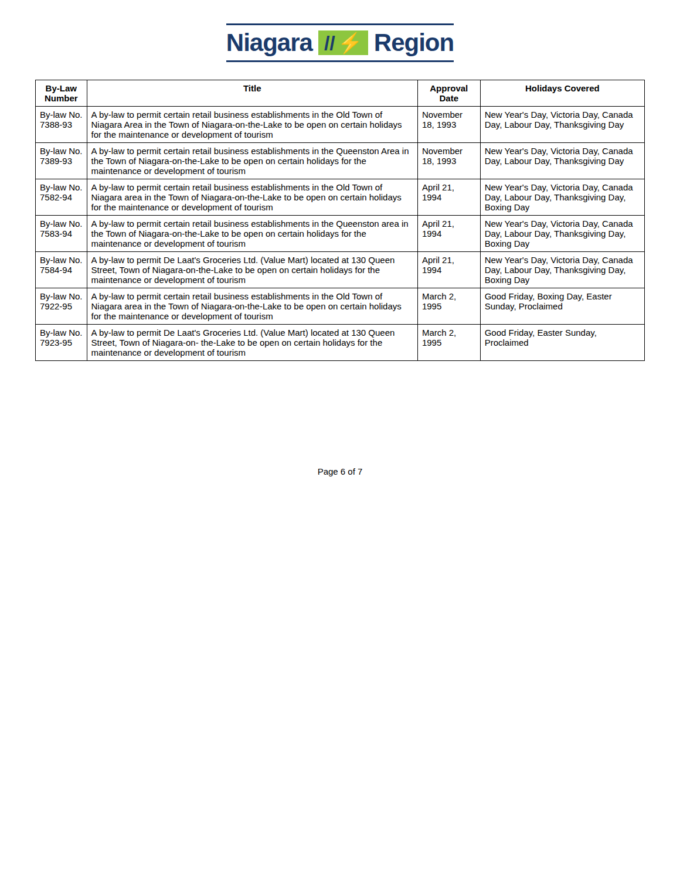Niagara //⚡ Region
| By-Law Number | Title | Approval Date | Holidays Covered |
| --- | --- | --- | --- |
| By-law No. 7388-93 | A by-law to permit certain retail business establishments in the Old Town of Niagara Area in the Town of Niagara-on-the-Lake to be open on certain holidays for the maintenance or development of tourism | November 18, 1993 | New Year's Day, Victoria Day, Canada Day, Labour Day, Thanksgiving Day |
| By-law No. 7389-93 | A by-law to permit certain retail business establishments in the Queenston Area in the Town of Niagara-on-the-Lake to be open on certain holidays for the maintenance or development of tourism | November 18, 1993 | New Year's Day, Victoria Day, Canada Day, Labour Day, Thanksgiving Day |
| By-law No. 7582-94 | A by-law to permit certain retail business establishments in the Old Town of Niagara area in the Town of Niagara-on-the-Lake to be open on certain holidays for the maintenance or development of tourism | April 21, 1994 | New Year's Day, Victoria Day, Canada Day, Labour Day, Thanksgiving Day, Boxing Day |
| By-law No. 7583-94 | A by-law to permit certain retail business establishments in the Queenston area in the Town of Niagara-on-the-Lake to be open on certain holidays for the maintenance or development of tourism | April 21, 1994 | New Year's Day, Victoria Day, Canada Day, Labour Day, Thanksgiving Day, Boxing Day |
| By-law No. 7584-94 | A by-law to permit De Laat's Groceries Ltd. (Value Mart) located at 130 Queen Street, Town of Niagara-on-the-Lake to be open on certain holidays for the maintenance or development of tourism | April 21, 1994 | New Year's Day, Victoria Day, Canada Day, Labour Day, Thanksgiving Day, Boxing Day |
| By-law No. 7922-95 | A by-law to permit certain retail business establishments in the Old Town of Niagara area in the Town of Niagara-on-the-Lake to be open on certain holidays for the maintenance or development of tourism | March 2, 1995 | Good Friday, Boxing Day, Easter Sunday, Proclaimed |
| By-law No. 7923-95 | A by-law to permit De Laat's Groceries Ltd. (Value Mart) located at 130 Queen Street, Town of Niagara-on- the-Lake to be open on certain holidays for the maintenance or development of tourism | March 2, 1995 | Good Friday, Easter Sunday, Proclaimed |
Page 6 of 7